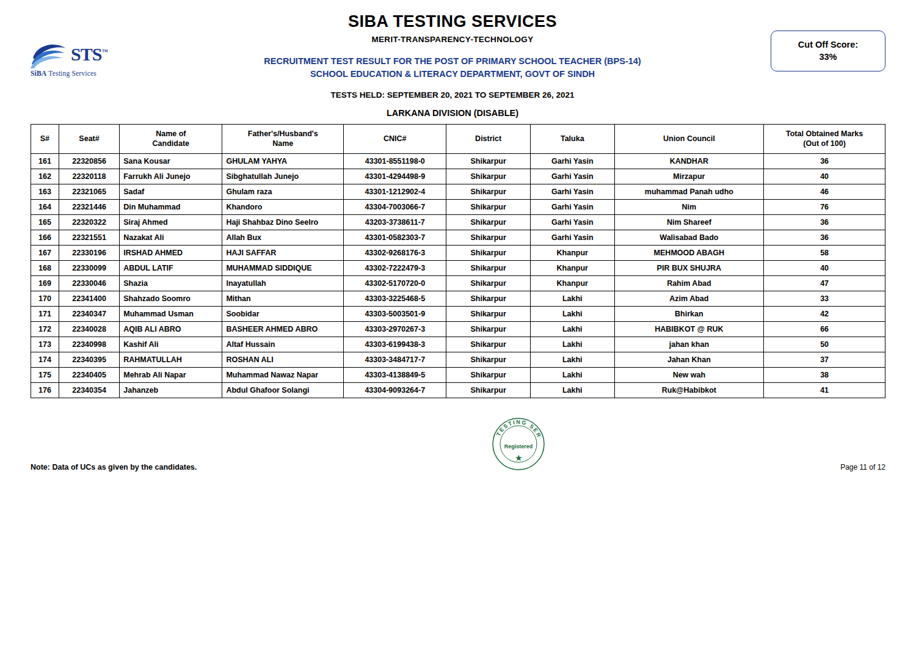STS™
SiBA Testing Services
SIBA TESTING SERVICES
MERIT-TRANSPARENCY-TECHNOLOGY
RECRUITMENT TEST RESULT FOR THE POST OF PRIMARY SCHOOL TEACHER (BPS-14)
SCHOOL EDUCATION & LITERACY DEPARTMENT, GOVT OF SINDH
TESTS HELD: SEPTEMBER 20, 2021 TO SEPTEMBER 26, 2021
LARKANA DIVISION (DISABLE)
Cut Off Score:
33%
| S# | Seat# | Name of Candidate | Father's/Husband's Name | CNIC# | District | Taluka | Union Council | Total Obtained Marks (Out of 100) |
| --- | --- | --- | --- | --- | --- | --- | --- | --- |
| 161 | 22320856 | Sana Kousar | GHULAM YAHYA | 43301-8551198-0 | Shikarpur | Garhi Yasin | KANDHAR | 36 |
| 162 | 22320118 | Farrukh Ali Junejo | Sibghatullah Junejo | 43301-4294498-9 | Shikarpur | Garhi Yasin | Mirzapur | 40 |
| 163 | 22321065 | Sadaf | Ghulam raza | 43301-1212902-4 | Shikarpur | Garhi Yasin | muhammad Panah udho | 46 |
| 164 | 22321446 | Din Muhammad | Khandoro | 43304-7003066-7 | Shikarpur | Garhi Yasin | Nim | 76 |
| 165 | 22320322 | Siraj Ahmed | Haji Shahbaz Dino Seelro | 43203-3738611-7 | Shikarpur | Garhi Yasin | Nim Shareef | 36 |
| 166 | 22321551 | Nazakat Ali | Allah Bux | 43301-0582303-7 | Shikarpur | Garhi Yasin | Walisabad Bado | 36 |
| 167 | 22330196 | IRSHAD AHMED | HAJI SAFFAR | 43302-9268176-3 | Shikarpur | Khanpur | MEHMOOD ABAGH | 58 |
| 168 | 22330099 | ABDUL LATIF | MUHAMMAD SIDDIQUE | 43302-7222479-3 | Shikarpur | Khanpur | PIR BUX SHUJRA | 40 |
| 169 | 22330046 | Shazia | Inayatullah | 43302-5170720-0 | Shikarpur | Khanpur | Rahim Abad | 47 |
| 170 | 22341400 | Shahzado Soomro | Mithan | 43303-3225468-5 | Shikarpur | Lakhi | Azim Abad | 33 |
| 171 | 22340347 | Muhammad Usman | Soobidar | 43303-5003501-9 | Shikarpur | Lakhi | Bhirkan | 42 |
| 172 | 22340028 | AQIB ALI ABRO | BASHEER AHMED ABRO | 43303-2970267-3 | Shikarpur | Lakhi | HABIBKOT @ RUK | 66 |
| 173 | 22340998 | Kashif Ali | Altaf Hussain | 43303-6199438-3 | Shikarpur | Lakhi | jahan khan | 50 |
| 174 | 22340395 | RAHMATULLAH | ROSHAN ALI | 43303-3484717-7 | Shikarpur | Lakhi | Jahan Khan | 37 |
| 175 | 22340405 | Mehrab Ali Napar | Muhammad Nawaz Napar | 43303-4138849-5 | Shikarpur | Lakhi | New wah | 38 |
| 176 | 22340354 | Jahanzeb | Abdul Ghafoor Solangi | 43304-9093264-7 | Shikarpur | Lakhi | Ruk@Habibkot | 41 |
Note: Data of UCs as given by the candidates.
TESTING SER Registered ★
Page 11 of 12